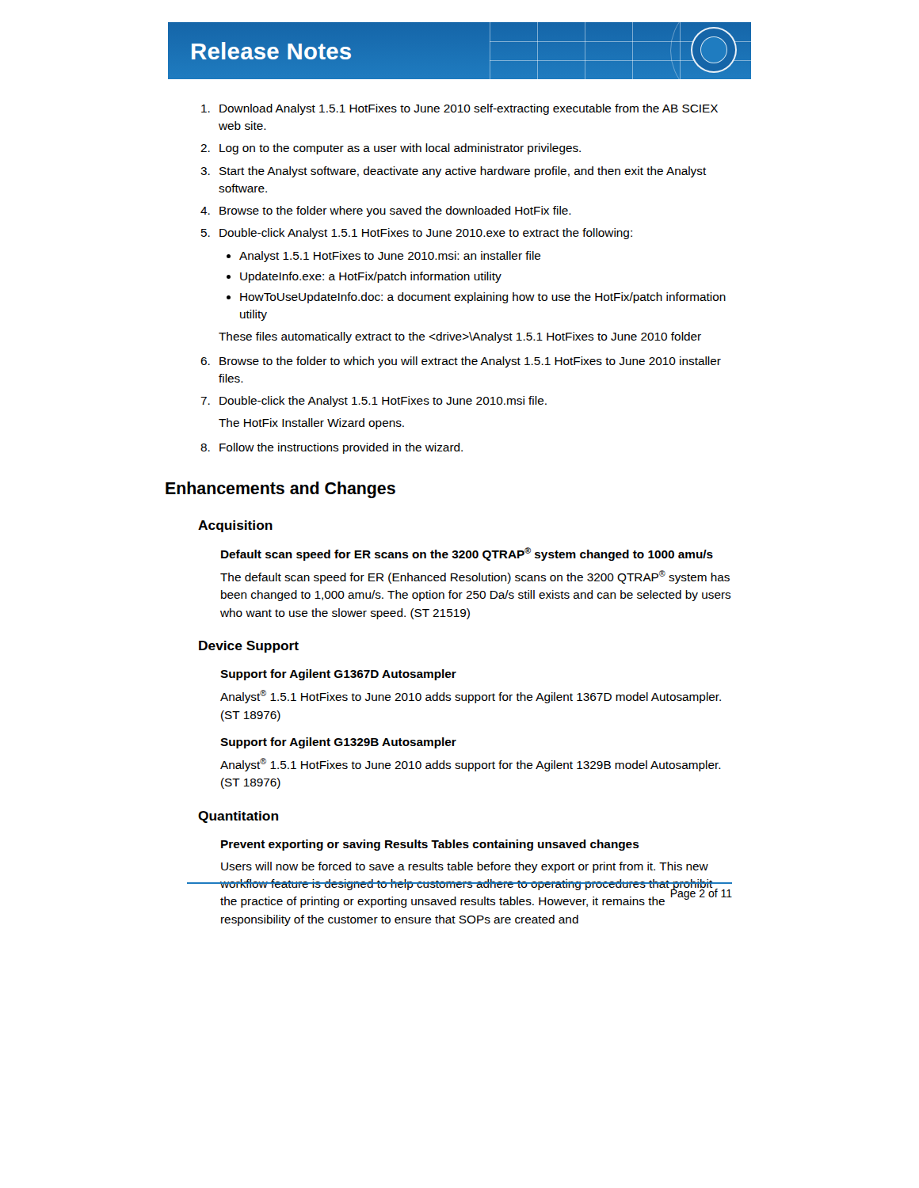Release Notes
Download Analyst 1.5.1 HotFixes to June 2010 self-extracting executable from the AB SCIEX web site.
Log on to the computer as a user with local administrator privileges.
Start the Analyst software, deactivate any active hardware profile, and then exit the Analyst software.
Browse to the folder where you saved the downloaded HotFix file.
Double-click Analyst 1.5.1 HotFixes to June 2010.exe to extract the following:
Analyst 1.5.1 HotFixes to June 2010.msi: an installer file
UpdateInfo.exe: a HotFix/patch information utility
HowToUseUpdateInfo.doc: a document explaining how to use the HotFix/patch information utility
These files automatically extract to the <drive>\Analyst 1.5.1 HotFixes to June 2010 folder
Browse to the folder to which you will extract the Analyst 1.5.1 HotFixes to June 2010 installer files.
Double-click the Analyst 1.5.1 HotFixes to June 2010.msi file.
The HotFix Installer Wizard opens.
Follow the instructions provided in the wizard.
Enhancements and Changes
Acquisition
Default scan speed for ER scans on the 3200 QTRAP® system changed to 1000 amu/s
The default scan speed for ER (Enhanced Resolution) scans on the 3200 QTRAP® system has been changed to 1,000 amu/s. The option for 250 Da/s still exists and can be selected by users who want to use the slower speed. (ST 21519)
Device Support
Support for Agilent G1367D Autosampler
Analyst® 1.5.1 HotFixes to June 2010 adds support for the Agilent 1367D model Autosampler. (ST 18976)
Support for Agilent G1329B Autosampler
Analyst® 1.5.1 HotFixes to June 2010 adds support for the Agilent 1329B model Autosampler. (ST 18976)
Quantitation
Prevent exporting or saving Results Tables containing unsaved changes
Users will now be forced to save a results table before they export or print from it. This new workflow feature is designed to help customers adhere to operating procedures that prohibit the practice of printing or exporting unsaved results tables. However, it remains the responsibility of the customer to ensure that SOPs are created and
Page 2 of 11